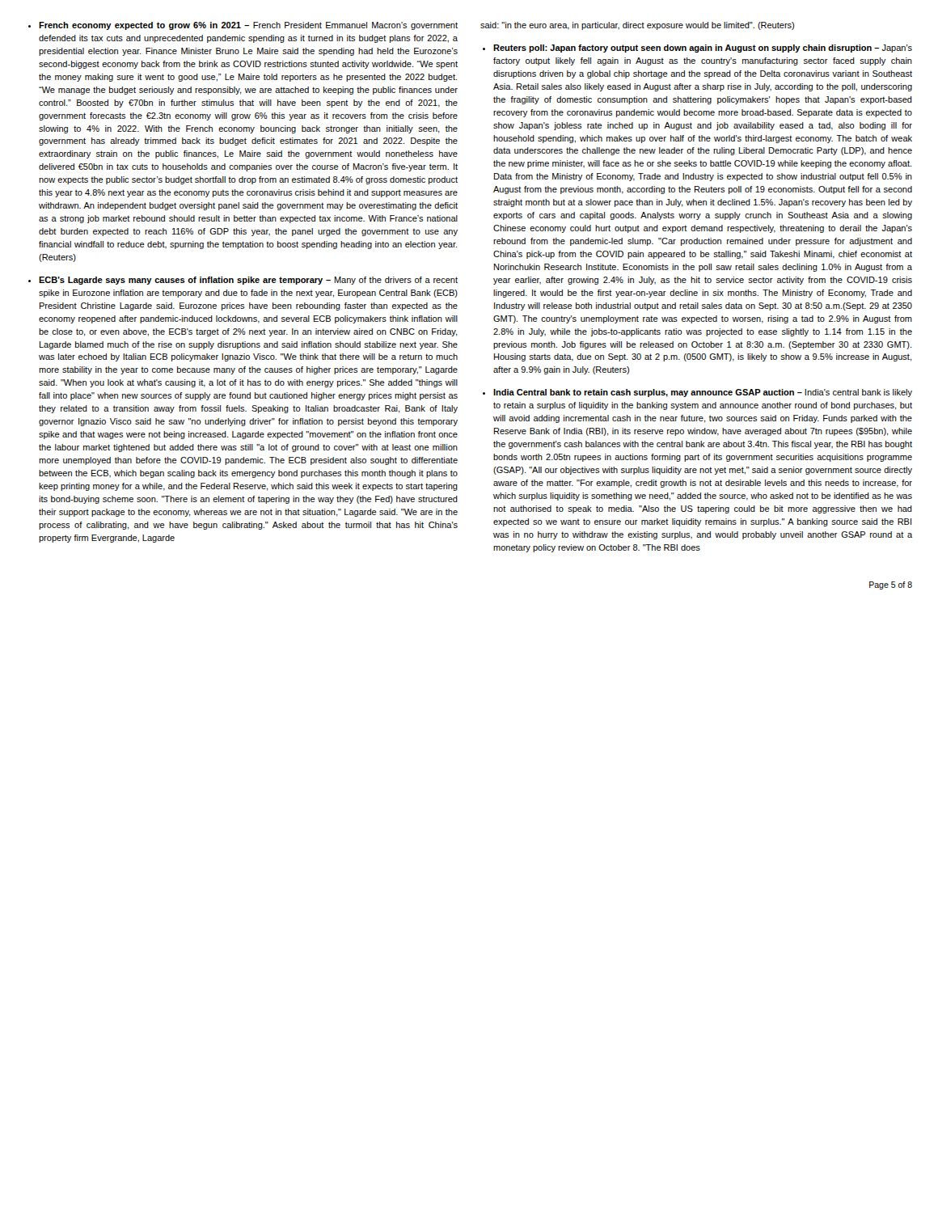French economy expected to grow 6% in 2021 – French President Emmanuel Macron’s government defended its tax cuts and unprecedented pandemic spending as it turned in its budget plans for 2022, a presidential election year. Finance Minister Bruno Le Maire said the spending had held the Eurozone’s second-biggest economy back from the brink as COVID restrictions stunted activity worldwide. “We spent the money making sure it went to good use,” Le Maire told reporters as he presented the 2022 budget. “We manage the budget seriously and responsibly, we are attached to keeping the public finances under control.” Boosted by €70bn in further stimulus that will have been spent by the end of 2021, the government forecasts the €2.3tn economy will grow 6% this year as it recovers from the crisis before slowing to 4% in 2022. With the French economy bouncing back stronger than initially seen, the government has already trimmed back its budget deficit estimates for 2021 and 2022. Despite the extraordinary strain on the public finances, Le Maire said the government would nonetheless have delivered €50bn in tax cuts to households and companies over the course of Macron’s five-year term. It now expects the public sector’s budget shortfall to drop from an estimated 8.4% of gross domestic product this year to 4.8% next year as the economy puts the coronavirus crisis behind it and support measures are withdrawn. An independent budget oversight panel said the government may be overestimating the deficit as a strong job market rebound should result in better than expected tax income. With France’s national debt burden expected to reach 116% of GDP this year, the panel urged the government to use any financial windfall to reduce debt, spurning the temptation to boost spending heading into an election year. (Reuters)
ECB's Lagarde says many causes of inflation spike are temporary – Many of the drivers of a recent spike in Eurozone inflation are temporary and due to fade in the next year, European Central Bank (ECB) President Christine Lagarde said. Eurozone prices have been rebounding faster than expected as the economy reopened after pandemic-induced lockdowns, and several ECB policymakers think inflation will be close to, or even above, the ECB's target of 2% next year. In an interview aired on CNBC on Friday, Lagarde blamed much of the rise on supply disruptions and said inflation should stabilize next year. She was later echoed by Italian ECB policymaker Ignazio Visco. "We think that there will be a return to much more stability in the year to come because many of the causes of higher prices are temporary," Lagarde said. "When you look at what's causing it, a lot of it has to do with energy prices." She added "things will fall into place" when new sources of supply are found but cautioned higher energy prices might persist as they related to a transition away from fossil fuels. Speaking to Italian broadcaster Rai, Bank of Italy governor Ignazio Visco said he saw "no underlying driver" for inflation to persist beyond this temporary spike and that wages were not being increased. Lagarde expected "movement" on the inflation front once the labour market tightened but added there was still "a lot of ground to cover" with at least one million more unemployed than before the COVID-19 pandemic. The ECB president also sought to differentiate between the ECB, which began scaling back its emergency bond purchases this month though it plans to keep printing money for a while, and the Federal Reserve, which said this week it expects to start tapering its bond-buying scheme soon. "There is an element of tapering in the way they (the Fed) have structured their support package to the economy, whereas we are not in that situation," Lagarde said. "We are in the process of calibrating, and we have begun calibrating." Asked about the turmoil that has hit China's property firm Evergrande, Lagarde
said: "in the euro area, in particular, direct exposure would be limited". (Reuters)
Reuters poll: Japan factory output seen down again in August on supply chain disruption – Japan's factory output likely fell again in August as the country's manufacturing sector faced supply chain disruptions driven by a global chip shortage and the spread of the Delta coronavirus variant in Southeast Asia. Retail sales also likely eased in August after a sharp rise in July, according to the poll, underscoring the fragility of domestic consumption and shattering policymakers' hopes that Japan's export-based recovery from the coronavirus pandemic would become more broad-based. Separate data is expected to show Japan's jobless rate inched up in August and job availability eased a tad, also boding ill for household spending, which makes up over half of the world's third-largest economy. The batch of weak data underscores the challenge the new leader of the ruling Liberal Democratic Party (LDP), and hence the new prime minister, will face as he or she seeks to battle COVID-19 while keeping the economy afloat. Data from the Ministry of Economy, Trade and Industry is expected to show industrial output fell 0.5% in August from the previous month, according to the Reuters poll of 19 economists. Output fell for a second straight month but at a slower pace than in July, when it declined 1.5%. Japan's recovery has been led by exports of cars and capital goods. Analysts worry a supply crunch in Southeast Asia and a slowing Chinese economy could hurt output and export demand respectively, threatening to derail the Japan's rebound from the pandemic-led slump. "Car production remained under pressure for adjustment and China's pick-up from the COVID pain appeared to be stalling," said Takeshi Minami, chief economist at Norinchukin Research Institute. Economists in the poll saw retail sales declining 1.0% in August from a year earlier, after growing 2.4% in July, as the hit to service sector activity from the COVID-19 crisis lingered. It would be the first year-on-year decline in six months. The Ministry of Economy, Trade and Industry will release both industrial output and retail sales data on Sept. 30 at 8:50 a.m.(Sept. 29 at 2350 GMT). The country's unemployment rate was expected to worsen, rising a tad to 2.9% in August from 2.8% in July, while the jobs-to-applicants ratio was projected to ease slightly to 1.14 from 1.15 in the previous month. Job figures will be released on October 1 at 8:30 a.m. (September 30 at 2330 GMT). Housing starts data, due on Sept. 30 at 2 p.m. (0500 GMT), is likely to show a 9.5% increase in August, after a 9.9% gain in July. (Reuters)
India Central bank to retain cash surplus, may announce GSAP auction – India's central bank is likely to retain a surplus of liquidity in the banking system and announce another round of bond purchases, but will avoid adding incremental cash in the near future, two sources said on Friday. Funds parked with the Reserve Bank of India (RBI), in its reserve repo window, have averaged about 7tn rupees ($95bn), while the government's cash balances with the central bank are about 3.4tn. This fiscal year, the RBI has bought bonds worth 2.05tn rupees in auctions forming part of its government securities acquisitions programme (GSAP). "All our objectives with surplus liquidity are not yet met," said a senior government source directly aware of the matter. "For example, credit growth is not at desirable levels and this needs to increase, for which surplus liquidity is something we need," added the source, who asked not to be identified as he was not authorised to speak to media. "Also the US tapering could be bit more aggressive then we had expected so we want to ensure our market liquidity remains in surplus." A banking source said the RBI was in no hurry to withdraw the existing surplus, and would probably unveil another GSAP round at a monetary policy review on October 8. "The RBI does
Page 5 of 8